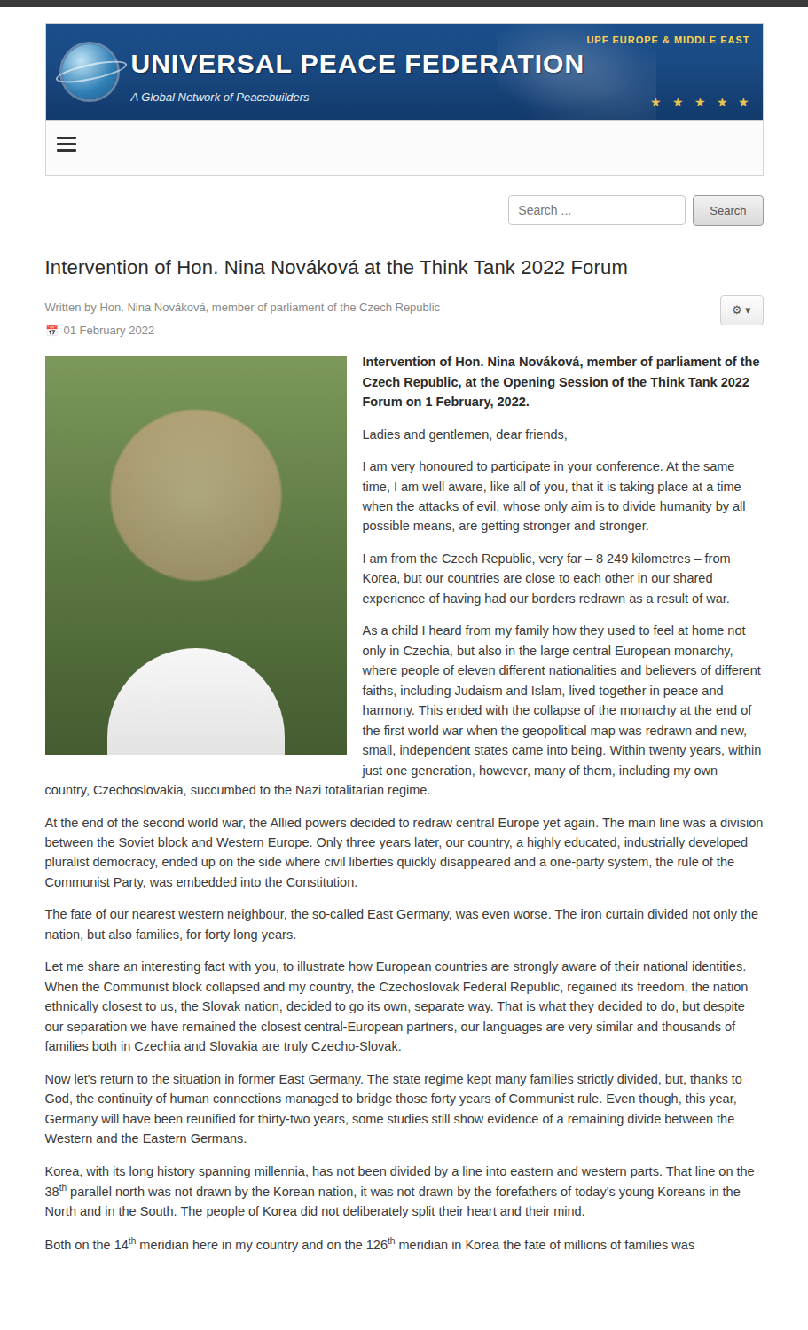UNIVERSAL PEACE FEDERATION
A Global Network of Peacebuilders
UPF EUROPE & MIDDLE EAST
★ ★ ★ ★ ★
Search
Intervention of Hon. Nina Nováková at the Think Tank 2022 Forum
⚙ ▾
Written by Hon. Nina Nováková, member of parliament of the Czech Republic 01 February 2022
Intervention of Hon. Nina Nováková, member of parliament of the Czech Republic, at the Opening Session of the Think Tank 2022 Forum on 1 February, 2022.
Ladies and gentlemen, dear friends,
I am very honoured to participate in your conference. At the same time, I am well aware, like all of you, that it is taking place at a time when the attacks of evil, whose only aim is to divide humanity by all possible means, are getting stronger and stronger.
I am from the Czech Republic, very far – 8 249 kilometres – from Korea, but our countries are close to each other in our shared experience of having had our borders redrawn as a result of war.
As a child I heard from my family how they used to feel at home not only in Czechia, but also in the large central European monarchy, where people of eleven different nationalities and believers of different faiths, including Judaism and Islam, lived together in peace and harmony. This ended with the collapse of the monarchy at the end of the first world war when the geopolitical map was redrawn and new, small, independent states came into being. Within twenty years, within just one generation, however, many of them, including my own country, Czechoslovakia, succumbed to the Nazi totalitarian regime.
At the end of the second world war, the Allied powers decided to redraw central Europe yet again. The main line was a division between the Soviet block and Western Europe. Only three years later, our country, a highly educated, industrially developed pluralist democracy, ended up on the side where civil liberties quickly disappeared and a one-party system, the rule of the Communist Party, was embedded into the Constitution.
The fate of our nearest western neighbour, the so-called East Germany, was even worse. The iron curtain divided not only the nation, but also families, for forty long years.
Let me share an interesting fact with you, to illustrate how European countries are strongly aware of their national identities. When the Communist block collapsed and my country, the Czechoslovak Federal Republic, regained its freedom, the nation ethnically closest to us, the Slovak nation, decided to go its own, separate way. That is what they decided to do, but despite our separation we have remained the closest central-European partners, our languages are very similar and thousands of families both in Czechia and Slovakia are truly Czecho-Slovak.
Now let's return to the situation in former East Germany. The state regime kept many families strictly divided, but, thanks to God, the continuity of human connections managed to bridge those forty years of Communist rule. Even though, this year, Germany will have been reunified for thirty-two years, some studies still show evidence of a remaining divide between the Western and the Eastern Germans.
Korea, with its long history spanning millennia, has not been divided by a line into eastern and western parts. That line on the 38th parallel north was not drawn by the Korean nation, it was not drawn by the forefathers of today's young Koreans in the North and in the South. The people of Korea did not deliberately split their heart and their mind.
Both on the 14th meridian here in my country and on the 126th meridian in Korea the fate of millions of families was